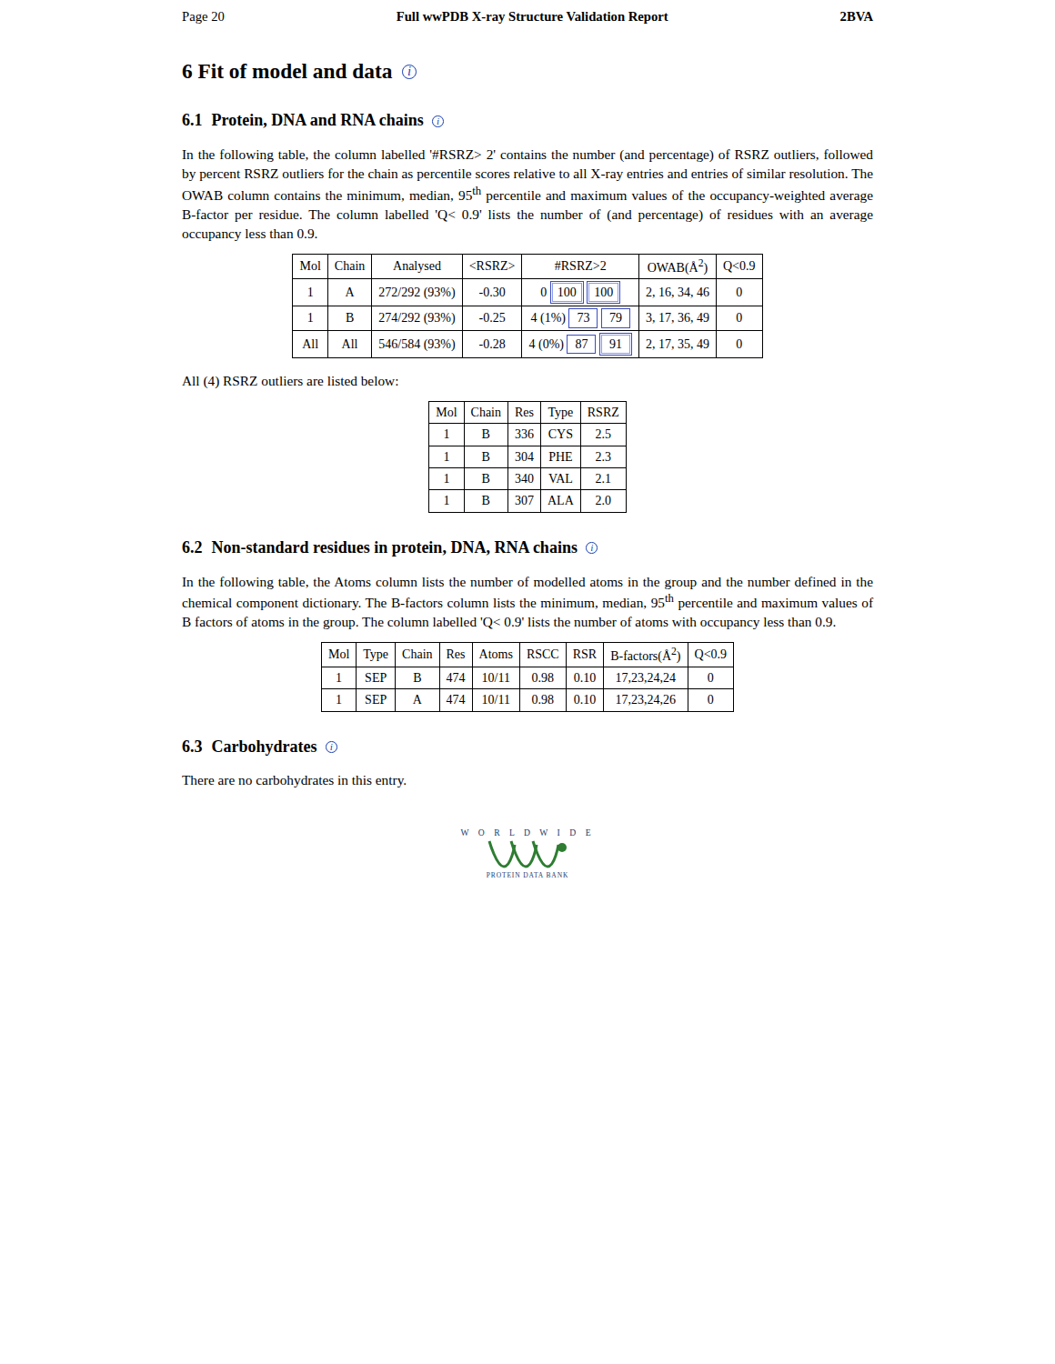Page 20
Full wwPDB X-ray Structure Validation Report
2BVA
6 Fit of model and data i
6.1 Protein, DNA and RNA chains i
In the following table, the column labelled '#RSRZ> 2' contains the number (and percentage) of RSRZ outliers, followed by percent RSRZ outliers for the chain as percentile scores relative to all X-ray entries and entries of similar resolution. The OWAB column contains the minimum, median, 95th percentile and maximum values of the occupancy-weighted average B-factor per residue. The column labelled 'Q< 0.9' lists the number of (and percentage) of residues with an average occupancy less than 0.9.
| Mol | Chain | Analysed | <RSRZ> | #RSRZ>2 | OWAB(Å 2 ) | Q<0.9 |
| --- | --- | --- | --- | --- | --- | --- |
| 1 | A | 272/292 (93%) | -0.30 | 0 100 100 | 2, 16, 34, 46 | 0 |
| 1 | B | 274/292 (93%) | -0.25 | 4 (1%) 73 79 | 3, 17, 36, 49 | 0 |
| All | All | 546/584 (93%) | -0.28 | 4 (0%) 87 91 | 2, 17, 35, 49 | 0 |
All (4) RSRZ outliers are listed below:
| Mol | Chain | Res | Type | RSRZ |
| --- | --- | --- | --- | --- |
| 1 | B | 336 | CYS | 2.5 |
| 1 | B | 304 | PHE | 2.3 |
| 1 | B | 340 | VAL | 2.1 |
| 1 | B | 307 | ALA | 2.0 |
6.2 Non-standard residues in protein, DNA, RNA chains i
In the following table, the Atoms column lists the number of modelled atoms in the group and the number defined in the chemical component dictionary. The B-factors column lists the minimum, median, 95th percentile and maximum values of B factors of atoms in the group. The column labelled 'Q< 0.9' lists the number of atoms with occupancy less than 0.9.
| Mol | Type | Chain | Res | Atoms | RSCC | RSR | B-factors(Å 2 ) | Q<0.9 |
| --- | --- | --- | --- | --- | --- | --- | --- | --- |
| 1 | SEP | B | 474 | 10/11 | 0.98 | 0.10 | 17,23,24,24 | 0 |
| 1 | SEP | A | 474 | 10/11 | 0.98 | 0.10 | 17,23,24,26 | 0 |
6.3 Carbohydrates i
There are no carbohydrates in this entry.
W O R L D W I D E
PROTEIN DATA BANK